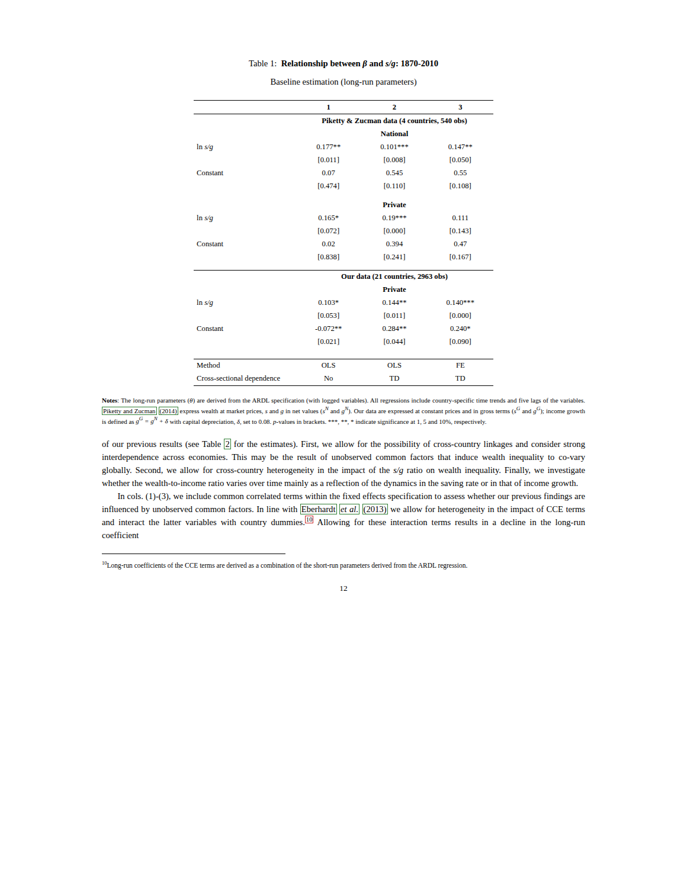Table 1: Relationship between β and s/g: 1870-2010
Baseline estimation (long-run parameters)
| | 1 | 2 | 3 |
| | Piketty & Zucman data (4 countries, 540 obs) |
| | National |
| ln s/g | 0.177** | 0.101*** | 0.147** |
| | [0.011] | [0.008] | [0.050] |
| Constant | 0.07 | 0.545 | 0.55 |
| | [0.474] | [0.110] | [0.108] |
| | Private |
| ln s/g | 0.165* | 0.19*** | 0.111 |
| | [0.072] | [0.000] | [0.143] |
| Constant | 0.02 | 0.394 | 0.47 |
| | [0.838] | [0.241] | [0.167] |
| | Our data (21 countries, 2963 obs) |
| | Private |
| ln s/g | 0.103* | 0.144** | 0.140*** |
| | [0.053] | [0.011] | [0.000] |
| Constant | -0.072** | 0.284** | 0.240* |
| | [0.021] | [0.044] | [0.090] |
| Method | OLS | OLS | FE |
| Cross-sectional dependence | No | TD | TD |
Notes: The long-run parameters (θ) are derived from the ARDL specification (with logged variables). All regressions include country-specific time trends and five lags of the variables. Piketty and Zucman (2014) express wealth at market prices, s and g in net values (sN and gN). Our data are expressed at constant prices and in gross terms (sG and gG); income growth is defined as gG = gN + δ with capital depreciation, δ, set to 0.08. p-values in brackets. ***, **, * indicate significance at 1, 5 and 10%, respectively.
of our previous results (see Table 2 for the estimates). First, we allow for the possibility of cross-country linkages and consider strong interdependence across economies. This may be the result of unobserved common factors that induce wealth inequality to co-vary globally. Second, we allow for cross-country heterogeneity in the impact of the s/g ratio on wealth inequality. Finally, we investigate whether the wealth-to-income ratio varies over time mainly as a reflection of the dynamics in the saving rate or in that of income growth.
In cols. (1)-(3), we include common correlated terms within the fixed effects specification to assess whether our previous findings are influenced by unobserved common factors. In line with Eberhardt et al. (2013) we allow for heterogeneity in the impact of CCE terms and interact the latter variables with country dummies.10 Allowing for these interaction terms results in a decline in the long-run coefficient
10Long-run coefficients of the CCE terms are derived as a combination of the short-run parameters derived from the ARDL regression.
12